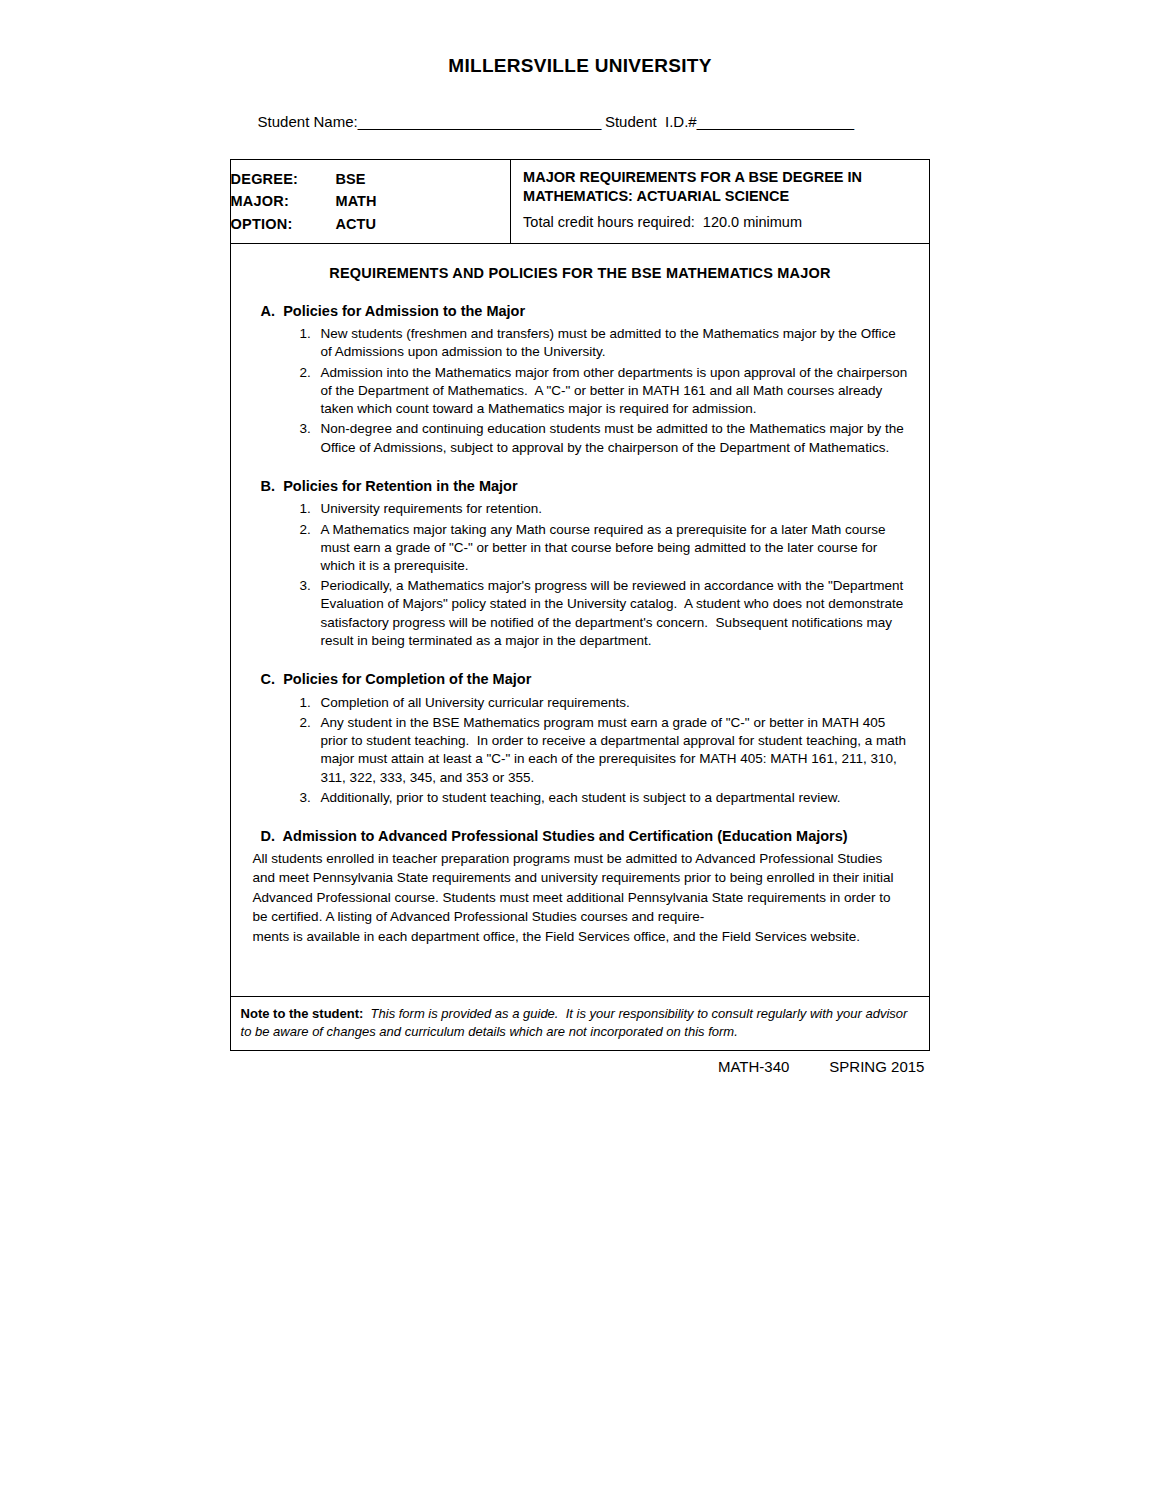MILLERSVILLE UNIVERSITY
Student Name:_______________________________ Student I.D.#____________________
DEGREE: BSE
MAJOR: MATH
OPTION: ACTU
MAJOR REQUIREMENTS FOR A BSE DEGREE IN MATHEMATICS: ACTUARIAL SCIENCE
Total credit hours required: 120.0 minimum
REQUIREMENTS AND POLICIES FOR THE BSE MATHEMATICS MAJOR
A. Policies for Admission to the Major
New students (freshmen and transfers) must be admitted to the Mathematics major by the Office of Admissions upon admission to the University.
Admission into the Mathematics major from other departments is upon approval of the chairperson of the Department of Mathematics. A "C-" or better in MATH 161 and all Math courses already taken which count toward a Mathematics major is required for admission.
Non-degree and continuing education students must be admitted to the Mathematics major by the Office of Admissions, subject to approval by the chairperson of the Department of Mathematics.
B. Policies for Retention in the Major
University requirements for retention.
A Mathematics major taking any Math course required as a prerequisite for a later Math course must earn a grade of "C-" or better in that course before being admitted to the later course for which it is a prerequisite.
Periodically, a Mathematics major's progress will be reviewed in accordance with the "Department Evaluation of Majors" policy stated in the University catalog. A student who does not demonstrate satisfactory progress will be notified of the department's concern. Subsequent notifications may result in being terminated as a major in the department.
C. Policies for Completion of the Major
Completion of all University curricular requirements.
Any student in the BSE Mathematics program must earn a grade of "C-" or better in MATH 405 prior to student teaching. In order to receive a departmental approval for student teaching, a math major must attain at least a "C-" in each of the prerequisites for MATH 405: MATH 161, 211, 310, 311, 322, 333, 345, and 353 or 355.
Additionally, prior to student teaching, each student is subject to a departmental review.
D. Admission to Advanced Professional Studies and Certification (Education Majors)
All students enrolled in teacher preparation programs must be admitted to Advanced Professional Studies and meet Pennsylvania State requirements and university requirements prior to being enrolled in their initial Advanced Professional course. Students must meet additional Pennsylvania State requirements in order to be certified. A listing of Advanced Professional Studies courses and require-
ments is available in each department office, the Field Services office, and the Field Services website.
Note to the student: This form is provided as a guide. It is your responsibility to consult regularly with your advisor to be aware of changes and curriculum details which are not incorporated on this form.
MATH-340 SPRING 2015